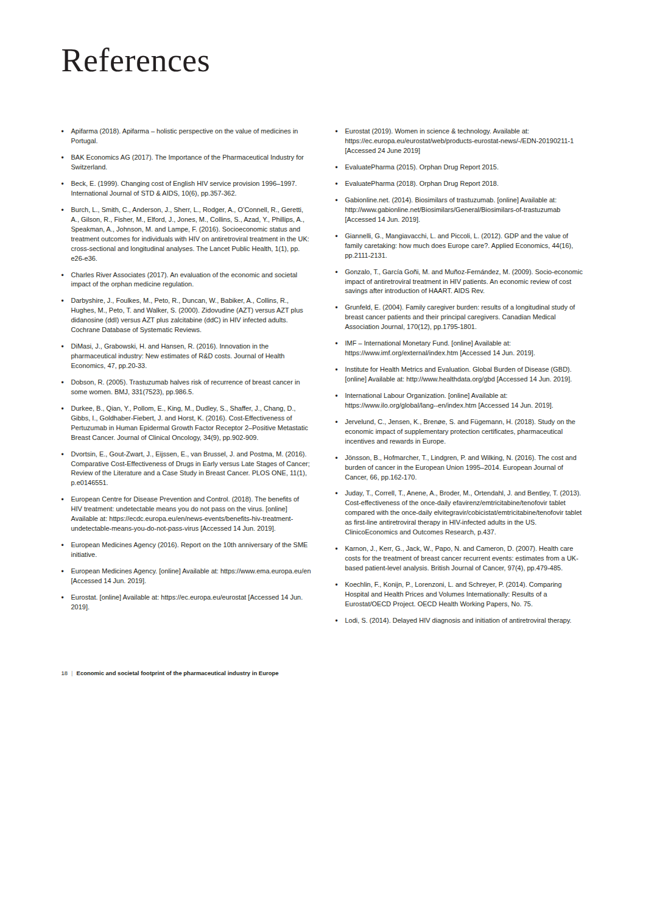References
Apifarma (2018). Apifarma – holistic perspective on the value of medicines in Portugal.
BAK Economics AG (2017). The Importance of the Pharmaceutical Industry for Switzerland.
Beck, E. (1999). Changing cost of English HIV service provision 1996–1997. International Journal of STD & AIDS, 10(6), pp.357-362.
Burch, L., Smith, C., Anderson, J., Sherr, L., Rodger, A., O’Connell, R., Geretti, A., Gilson, R., Fisher, M., Elford, J., Jones, M., Collins, S., Azad, Y., Phillips, A., Speakman, A., Johnson, M. and Lampe, F. (2016). Socioeconomic status and treatment outcomes for individuals with HIV on antiretroviral treatment in the UK: cross-sectional and longitudinal analyses. The Lancet Public Health, 1(1), pp. e26-e36.
Charles River Associates (2017). An evaluation of the economic and societal impact of the orphan medicine regulation.
Darbyshire, J., Foulkes, M., Peto, R., Duncan, W., Babiker, A., Collins, R., Hughes, M., Peto, T. and Walker, S. (2000). Zidovudine (AZT) versus AZT plus didanosine (ddI) versus AZT plus zalcitabine (ddC) in HIV infected adults. Cochrane Database of Systematic Reviews.
DiMasi, J., Grabowski, H. and Hansen, R. (2016). Innovation in the pharmaceutical industry: New estimates of R&D costs. Journal of Health Economics, 47, pp.20-33.
Dobson, R. (2005). Trastuzumab halves risk of recurrence of breast cancer in some women. BMJ, 331(7523), pp.986.5.
Durkee, B., Qian, Y., Pollom, E., King, M., Dudley, S., Shaffer, J., Chang, D., Gibbs, I., Goldhaber-Fiebert, J. and Horst, K. (2016). Cost-Effectiveness of Pertuzumab in Human Epidermal Growth Factor Receptor 2–Positive Metastatic Breast Cancer. Journal of Clinical Oncology, 34(9), pp.902-909.
Dvortsin, E., Gout-Zwart, J., Eijssen, E., van Brussel, J. and Postma, M. (2016). Comparative Cost-Effectiveness of Drugs in Early versus Late Stages of Cancer; Review of the Literature and a Case Study in Breast Cancer. PLOS ONE, 11(1), p.e0146551.
European Centre for Disease Prevention and Control. (2018). The benefits of HIV treatment: undetectable means you do not pass on the virus. [online] Available at: https://ecdc.europa.eu/en/news-events/benefits-hiv-treatment-undetectable-means-you-do-not-pass-virus [Accessed 14 Jun. 2019].
European Medicines Agency (2016). Report on the 10th anniversary of the SME initiative.
European Medicines Agency. [online] Available at: https://www.ema.europa.eu/en [Accessed 14 Jun. 2019].
Eurostat. [online] Available at: https://ec.europa.eu/eurostat [Accessed 14 Jun. 2019].
Eurostat (2019). Women in science & technology. Available at: https://ec.europa.eu/eurostat/web/products-eurostat-news/-/EDN-20190211-1 [Accessed 24 June 2019]
EvaluatePharma (2015). Orphan Drug Report 2015.
EvaluatePharma (2018). Orphan Drug Report 2018.
Gabionline.net. (2014). Biosimilars of trastuzumab. [online] Available at: http://www.gabionline.net/Biosimilars/General/Biosimilars-of-trastuzumab [Accessed 14 Jun. 2019].
Giannelli, G., Mangiavacchi, L. and Piccoli, L. (2012). GDP and the value of family caretaking: how much does Europe care?. Applied Economics, 44(16), pp.2111-2131.
Gonzalo, T., García Goñi, M. and Muñoz-Fernández, M. (2009). Socio-economic impact of antiretroviral treatment in HIV patients. An economic review of cost savings after introduction of HAART. AIDS Rev.
Grunfeld, E. (2004). Family caregiver burden: results of a longitudinal study of breast cancer patients and their principal caregivers. Canadian Medical Association Journal, 170(12), pp.1795-1801.
IMF – International Monetary Fund. [online] Available at: https://www.imf.org/external/index.htm [Accessed 14 Jun. 2019].
Institute for Health Metrics and Evaluation. Global Burden of Disease (GBD). [online] Available at: http://www.healthdata.org/gbd [Accessed 14 Jun. 2019].
International Labour Organization. [online] Available at: https://www.ilo.org/global/lang--en/index.htm [Accessed 14 Jun. 2019].
Jervelund, C., Jensen, K., Brenøe, S. and Fügemann, H. (2018). Study on the economic impact of supplementary protection certificates, pharmaceutical incentives and rewards in Europe.
Jönsson, B., Hofmarcher, T., Lindgren, P. and Wilking, N. (2016). The cost and burden of cancer in the European Union 1995–2014. European Journal of Cancer, 66, pp.162-170.
Juday, T., Correll, T., Anene, A., Broder, M., Ortendahl, J. and Bentley, T. (2013). Cost-effectiveness of the once-daily efavirenz/emtricitabine/tenofovir tablet compared with the once-daily elvitegravir/cobicistat/emtricitabine/tenofovir tablet as first-line antiretroviral therapy in HIV-infected adults in the US. ClinicoEconomics and Outcomes Research, p.437.
Karnon, J., Kerr, G., Jack, W., Papo, N. and Cameron, D. (2007). Health care costs for the treatment of breast cancer recurrent events: estimates from a UK-based patient-level analysis. British Journal of Cancer, 97(4), pp.479-485.
Koechlin, F., Konijn, P., Lorenzoni, L. and Schreyer, P. (2014). Comparing Hospital and Health Prices and Volumes Internationally: Results of a Eurostat/OECD Project. OECD Health Working Papers, No. 75.
Lodi, S. (2014). Delayed HIV diagnosis and initiation of antiretroviral therapy.
18|Economic and societal footprint of the pharmaceutical industry in Europe